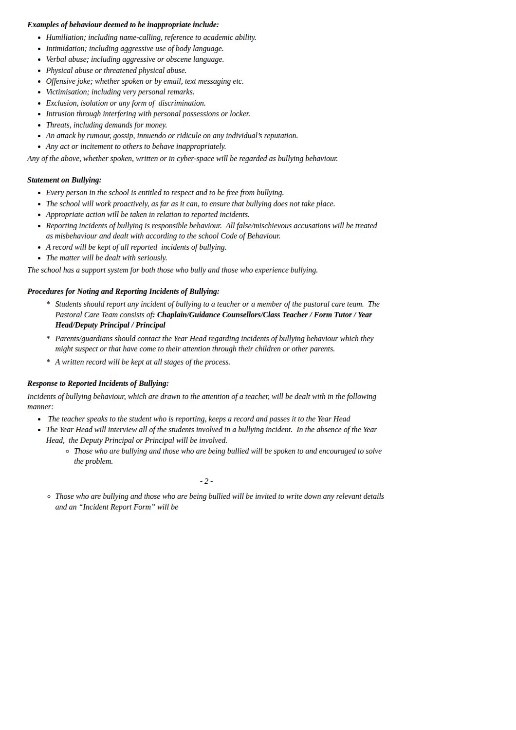Examples of behaviour deemed to be inappropriate include:
Humiliation; including name-calling, reference to academic ability.
Intimidation; including aggressive use of body language.
Verbal abuse; including aggressive or obscene language.
Physical abuse or threatened physical abuse.
Offensive joke; whether spoken or by email, text messaging etc.
Victimisation; including very personal remarks.
Exclusion, isolation or any form of discrimination.
Intrusion through interfering with personal possessions or locker.
Threats, including demands for money.
An attack by rumour, gossip, innuendo or ridicule on any individual’s reputation.
Any act or incitement to others to behave inappropriately.
Any of the above, whether spoken, written or in cyber-space will be regarded as bullying behaviour.
Statement on Bullying:
Every person in the school is entitled to respect and to be free from bullying.
The school will work proactively, as far as it can, to ensure that bullying does not take place.
Appropriate action will be taken in relation to reported incidents.
Reporting incidents of bullying is responsible behaviour. All false/mischievous accusations will be treated as misbehaviour and dealt with according to the school Code of Behaviour.
A record will be kept of all reported incidents of bullying.
The matter will be dealt with seriously.
The school has a support system for both those who bully and those who experience bullying.
Procedures for Noting and Reporting Incidents of Bullying:
Students should report any incident of bullying to a teacher or a member of the pastoral care team. The Pastoral Care Team consists of: Chaplain/Guidance Counsellors/Class Teacher / Form Tutor / Year Head/Deputy Principal / Principal
Parents/guardians should contact the Year Head regarding incidents of bullying behaviour which they might suspect or that have come to their attention through their children or other parents.
A written record will be kept at all stages of the process.
Response to Reported Incidents of Bullying:
Incidents of bullying behaviour, which are drawn to the attention of a teacher, will be dealt with in the following manner:
The teacher speaks to the student who is reporting, keeps a record and passes it to the Year Head
The Year Head will interview all of the students involved in a bullying incident. In the absence of the Year Head, the Deputy Principal or Principal will be involved.
Those who are bullying and those who are being bullied will be spoken to and encouraged to solve the problem.
- 2 -
Those who are bullying and those who are being bullied will be invited to write down any relevant details and an “Incident Report Form” will be